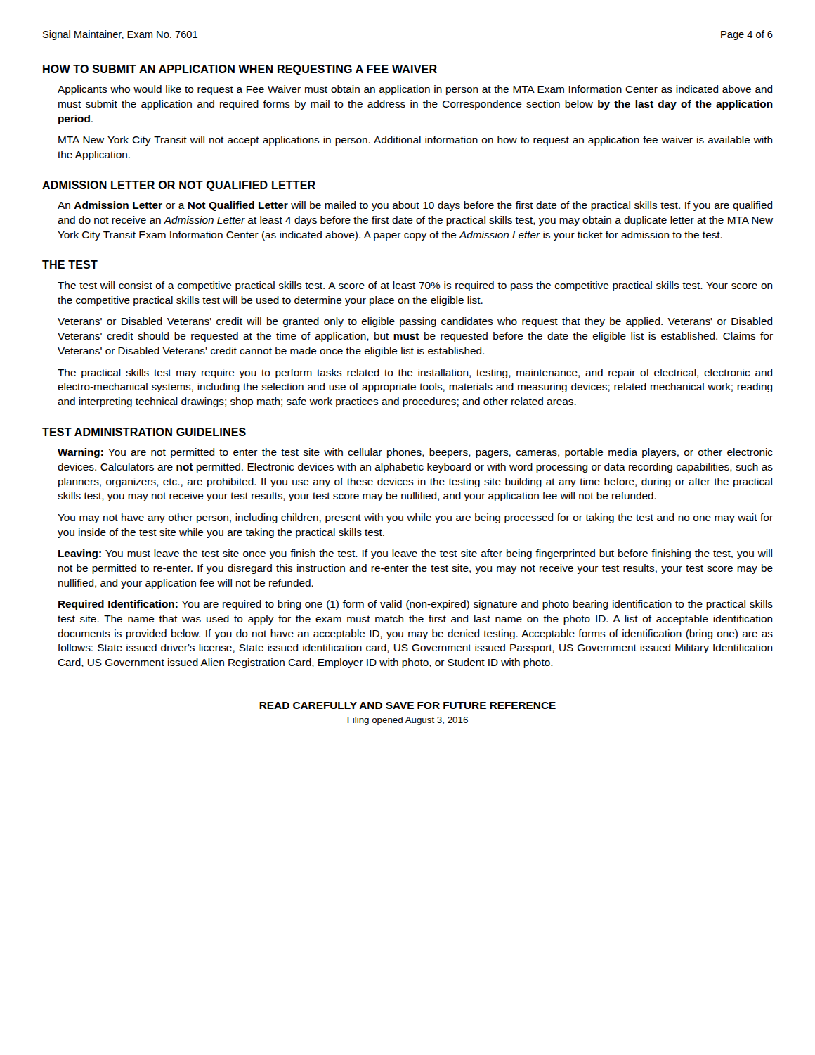Signal Maintainer, Exam No. 7601 Page 4 of 6
HOW TO SUBMIT AN APPLICATION WHEN REQUESTING A FEE WAIVER
Applicants who would like to request a Fee Waiver must obtain an application in person at the MTA Exam Information Center as indicated above and must submit the application and required forms by mail to the address in the Correspondence section below by the last day of the application period.
MTA New York City Transit will not accept applications in person. Additional information on how to request an application fee waiver is available with the Application.
ADMISSION LETTER OR NOT QUALIFIED LETTER
An Admission Letter or a Not Qualified Letter will be mailed to you about 10 days before the first date of the practical skills test. If you are qualified and do not receive an Admission Letter at least 4 days before the first date of the practical skills test, you may obtain a duplicate letter at the MTA New York City Transit Exam Information Center (as indicated above). A paper copy of the Admission Letter is your ticket for admission to the test.
THE TEST
The test will consist of a competitive practical skills test. A score of at least 70% is required to pass the competitive practical skills test. Your score on the competitive practical skills test will be used to determine your place on the eligible list.
Veterans' or Disabled Veterans' credit will be granted only to eligible passing candidates who request that they be applied. Veterans' or Disabled Veterans' credit should be requested at the time of application, but must be requested before the date the eligible list is established. Claims for Veterans' or Disabled Veterans' credit cannot be made once the eligible list is established.
The practical skills test may require you to perform tasks related to the installation, testing, maintenance, and repair of electrical, electronic and electro-mechanical systems, including the selection and use of appropriate tools, materials and measuring devices; related mechanical work; reading and interpreting technical drawings; shop math; safe work practices and procedures; and other related areas.
TEST ADMINISTRATION GUIDELINES
Warning: You are not permitted to enter the test site with cellular phones, beepers, pagers, cameras, portable media players, or other electronic devices. Calculators are not permitted. Electronic devices with an alphabetic keyboard or with word processing or data recording capabilities, such as planners, organizers, etc., are prohibited. If you use any of these devices in the testing site building at any time before, during or after the practical skills test, you may not receive your test results, your test score may be nullified, and your application fee will not be refunded.
You may not have any other person, including children, present with you while you are being processed for or taking the test and no one may wait for you inside of the test site while you are taking the practical skills test.
Leaving: You must leave the test site once you finish the test. If you leave the test site after being fingerprinted but before finishing the test, you will not be permitted to re-enter. If you disregard this instruction and re-enter the test site, you may not receive your test results, your test score may be nullified, and your application fee will not be refunded.
Required Identification: You are required to bring one (1) form of valid (non-expired) signature and photo bearing identification to the practical skills test site. The name that was used to apply for the exam must match the first and last name on the photo ID. A list of acceptable identification documents is provided below. If you do not have an acceptable ID, you may be denied testing. Acceptable forms of identification (bring one) are as follows: State issued driver's license, State issued identification card, US Government issued Passport, US Government issued Military Identification Card, US Government issued Alien Registration Card, Employer ID with photo, or Student ID with photo.
READ CAREFULLY AND SAVE FOR FUTURE REFERENCE
Filing opened August 3, 2016